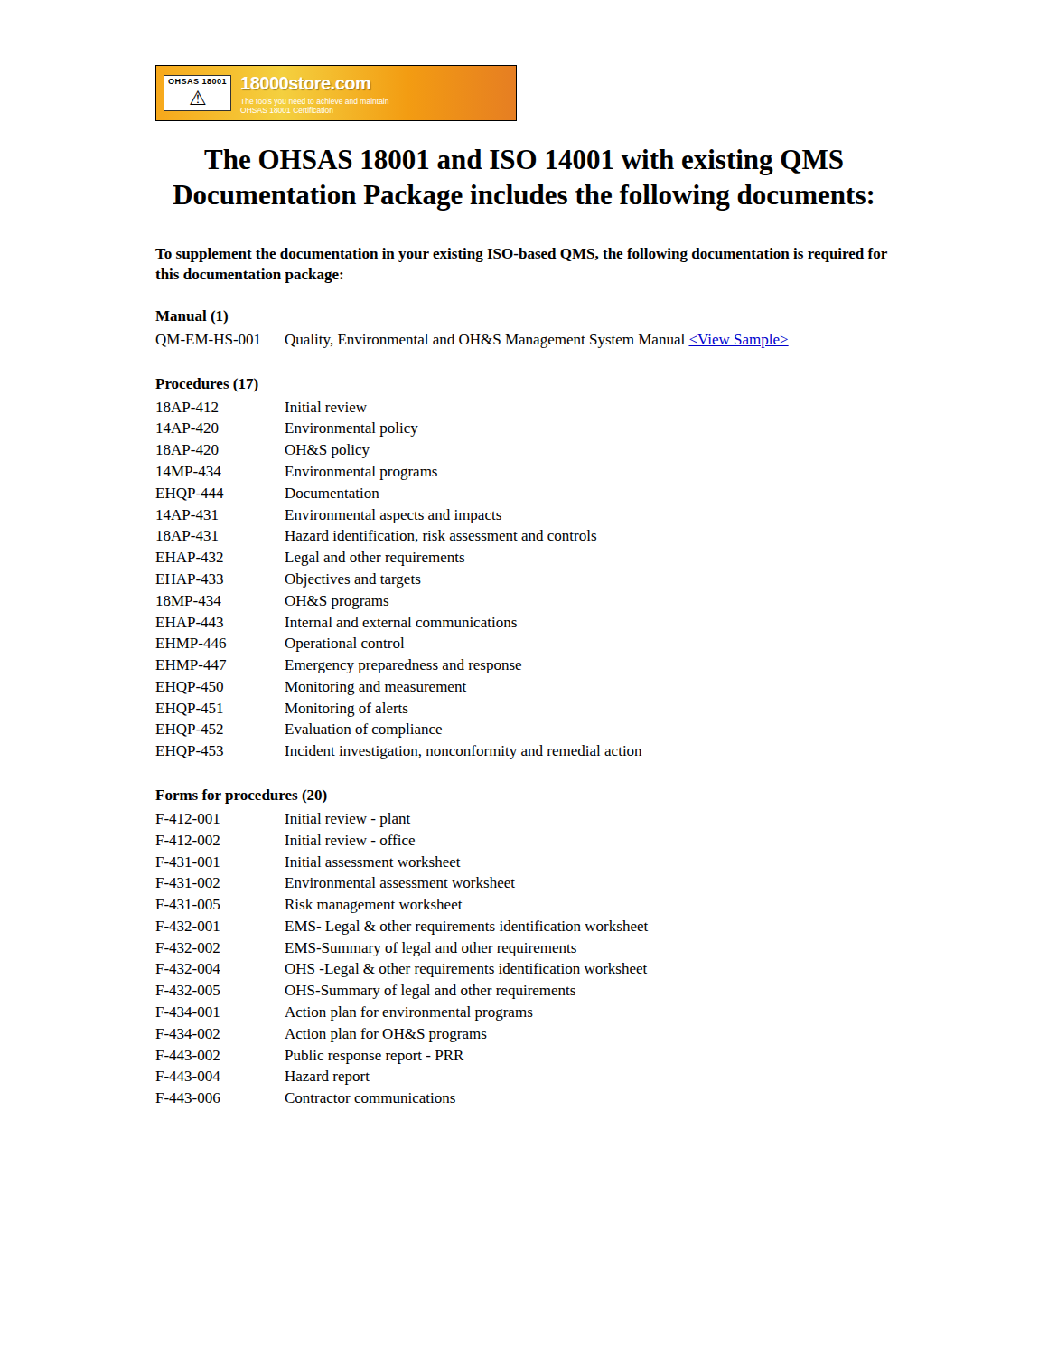OHSAS 18001 ⚠
18000store.com
The tools you need to achieve and maintain
OHSAS 18001 Certification
The OHSAS 18001 and ISO 14001 with existing QMS Documentation Package includes the following documents:
To supplement the documentation in your existing ISO-based QMS, the following documentation is required for this documentation package:
Manual (1)
| QM-EM-HS-001 | Quality, Environmental and OH&S Management System Manual <View Sample> |
Procedures (17)
| 18AP-412 | Initial review |
| 14AP-420 | Environmental policy |
| 18AP-420 | OH&S policy |
| 14MP-434 | Environmental programs |
| EHQP-444 | Documentation |
| 14AP-431 | Environmental aspects and impacts |
| 18AP-431 | Hazard identification, risk assessment and controls |
| EHAP-432 | Legal and other requirements |
| EHAP-433 | Objectives and targets |
| 18MP-434 | OH&S programs |
| EHAP-443 | Internal and external communications |
| EHMP-446 | Operational control |
| EHMP-447 | Emergency preparedness and response |
| EHQP-450 | Monitoring and measurement |
| EHQP-451 | Monitoring of alerts |
| EHQP-452 | Evaluation of compliance |
| EHQP-453 | Incident investigation, nonconformity and remedial action |
Forms for procedures (20)
| F-412-001 | Initial review - plant |
| F-412-002 | Initial review - office |
| F-431-001 | Initial assessment worksheet |
| F-431-002 | Environmental assessment worksheet |
| F-431-005 | Risk management worksheet |
| F-432-001 | EMS- Legal & other requirements identification worksheet |
| F-432-002 | EMS-Summary of legal and other requirements |
| F-432-004 | OHS -Legal & other requirements identification worksheet |
| F-432-005 | OHS-Summary of legal and other requirements |
| F-434-001 | Action plan for environmental programs |
| F-434-002 | Action plan for OH&S programs |
| F-443-002 | Public response report - PRR |
| F-443-004 | Hazard report |
| F-443-006 | Contractor communications |